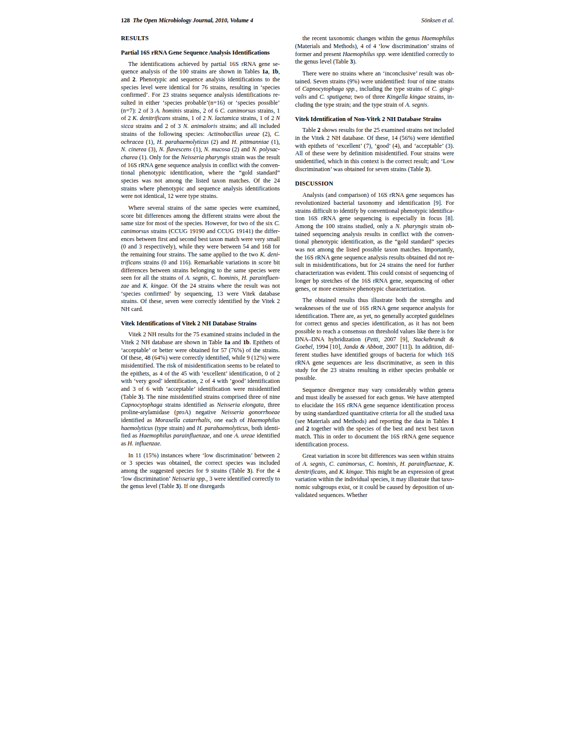128 The Open Microbiology Journal, 2010, Volume 4
Sönksen et al.
RESULTS
Partial 16S rRNA Gene Sequence Analysis Identifications
The identifications achieved by partial 16S rRNA gene sequence analysis of the 100 strains are shown in Tables 1a, 1b, and 2. Phenotypic and sequence analysis identifications to the species level were identical for 76 strains, resulting in ‘species confirmed’. For 23 strains sequence analysis identifications resulted in either ‘species probable’(n=16) or ‘species possible’ (n=7): 2 of 3 A. hominis strains, 2 of 6 C. canimorsus strains, 1 of 2 K. denitrificans strains, 1 of 2 N. lactamica strains, 1 of 2 N sicca strains and 2 of 3 N. animaloris strains; and all included strains of the following species: Actinobacillus ureae (2), C. ochracea (1), H. parahaemolyticus (2) and H. pittmanniae (1), N. cinerea (3), N. flavescens (1), N. mucosa (2) and N. polysaccharea (1). Only for the Neisseria pharyngis strain was the result of 16S rRNA gene sequence analysis in conflict with the conventional phenotypic identification, where the “gold standard” species was not among the listed taxon matches. Of the 24 strains where phenotypic and sequence analysis identifications were not identical, 12 were type strains.
Where several strains of the same species were examined, score bit differences among the different strains were about the same size for most of the species. However, for two of the six C. canimorsus strains (CCUG 19190 and CCUG 19141) the differences between first and second best taxon match were very small (0 and 3 respectively), while they were between 54 and 168 for the remaining four strains. The same applied to the two K. denitrificans strains (0 and 116). Remarkable variations in score bit differences between strains belonging to the same species were seen for all the strains of A. segnis, C. hominis, H. parainfluenzae and K. kingae. Of the 24 strains where the result was not ‘species confirmed’ by sequencing, 13 were Vitek database strains. Of these, seven were correctly identified by the Vitek 2 NH card.
Vitek Identifications of Vitek 2 NH Database Strains
Vitek 2 NH results for the 75 examined strains included in the Vitek 2 NH database are shown in Table 1a and 1b. Epithets of ‘acceptable’ or better were obtained for 57 (76%) of the strains. Of these, 48 (64%) were correctly identified, while 9 (12%) were misidentified. The risk of misidentification seems to be related to the epithets, as 4 of the 45 with ‘excellent’ identification, 0 of 2 with ‘very good’ identification, 2 of 4 with ‘good’ identification and 3 of 6 with ‘acceptable’ identification were misidentified (Table 3). The nine misidentified strains comprised three of nine Capnocytophaga strains identified as Neisseria elongata, three proline-arylamidase (proA) negative Neisseria gonorrhoeae identified as Moraxella catarrhalis, one each of Haemophilus haemolyticus (type strain) and H. parahaemolyticus, both identified as Haemophilus parainfluenzae, and one A. ureae identified as H. influenzae.
In 11 (15%) instances where ‘low discrimination’ between 2 or 3 species was obtained, the correct species was included among the suggested species for 9 strains (Table 3). For the 4 ‘low discrimination’ Neisseria spp., 3 were identified correctly to the genus level (Table 3). If one disregards
the recent taxonomic changes within the genus Haemophilus (Materials and Methods), 4 of 4 ‘low discrimination’ strains of former and present Haemophilus spp. were identified correctly to the genus level (Table 3).
There were no strains where an ‘inconclusive’ result was obtained. Seven strains (9%) were unidentified: four of nine strains of Capnocytophaga spp., including the type strains of C. gingivalis and C. sputigena; two of three Kingella kingae strains, including the type strain; and the type strain of A. segnis.
Vitek Identification of Non-Vitek 2 NH Database Strains
Table 2 shows results for the 25 examined strains not included in the Vitek 2 NH database. Of these, 14 (56%) were identified with epithets of ‘excellent’ (7), ‘good’ (4), and ‘acceptable’ (3). All of these were by definition misidentified. Four strains were unidentified, which in this context is the correct result; and ‘Low discrimination’ was obtained for seven strains (Table 3).
DISCUSSION
Analysis (and comparison) of 16S rRNA gene sequences has revolutionized bacterial taxonomy and identification [9]. For strains difficult to identify by conventional phenotypic identification 16S rRNA gene sequencing is especially in focus [8]. Among the 100 strains studied, only a N. pharyngis strain obtained sequencing analysis results in conflict with the conventional phenotypic identification, as the “gold standard” species was not among the listed possible taxon matches. Importantly, the 16S rRNA gene sequence analysis results obtained did not result in misidentifications, but for 24 strains the need for further characterization was evident. This could consist of sequencing of longer bp stretches of the 16S rRNA gene, sequencing of other genes, or more extensive phenotypic characterization.
The obtained results thus illustrate both the strengths and weaknesses of the use of 16S rRNA gene sequence analysis for identification. There are, as yet, no generally accepted guidelines for correct genus and species identification, as it has not been possible to reach a consensus on threshold values like there is for DNA–DNA hybridization (Petti, 2007 [9], Stackebrandt & Goebel, 1994 [10], Janda & Abbott, 2007 [11]). In addition, different studies have identified groups of bacteria for which 16S rRNA gene sequences are less discriminative, as seen in this study for the 23 strains resulting in either species probable or possible.
Sequence divergence may vary considerably within genera and must ideally be assessed for each genus. We have attempted to elucidate the 16S rRNA gene sequence identification process by using standardized quantitative criteria for all the studied taxa (see Materials and Methods) and reporting the data in Tables 1 and 2 together with the species of the best and next best taxon match. This in order to document the 16S rRNA gene sequence identification process.
Great variation in score bit differences was seen within strains of A. segnis, C. canimorsus, C. hominis, H. parainfluenzae, K. denitrificans, and K. kingae. This might be an expression of great variation within the individual species, it may illustrate that taxonomic subgroups exist, or it could be caused by deposition of unvalidated sequences. Whether